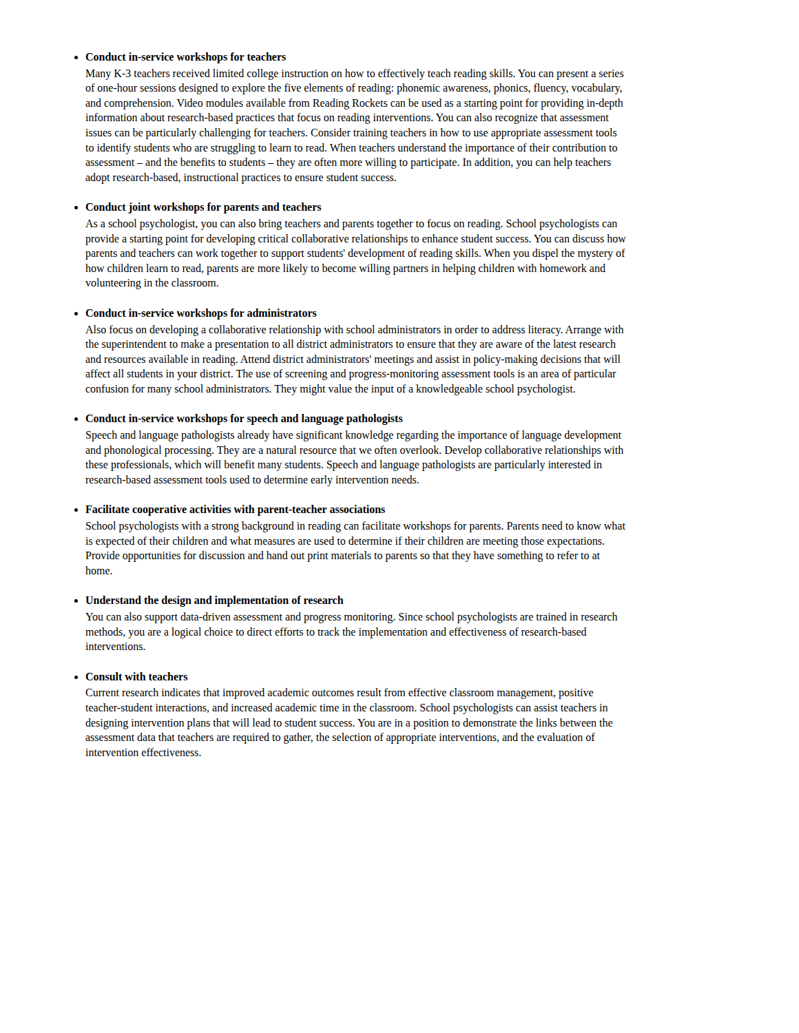Conduct in-service workshops for teachers
Many K-3 teachers received limited college instruction on how to effectively teach reading skills. You can present a series of one-hour sessions designed to explore the five elements of reading: phonemic awareness, phonics, fluency, vocabulary, and comprehension. Video modules available from Reading Rockets can be used as a starting point for providing in-depth information about research-based practices that focus on reading interventions. You can also recognize that assessment issues can be particularly challenging for teachers. Consider training teachers in how to use appropriate assessment tools to identify students who are struggling to learn to read. When teachers understand the importance of their contribution to assessment – and the benefits to students – they are often more willing to participate. In addition, you can help teachers adopt research-based, instructional practices to ensure student success.
Conduct joint workshops for parents and teachers
As a school psychologist, you can also bring teachers and parents together to focus on reading. School psychologists can provide a starting point for developing critical collaborative relationships to enhance student success. You can discuss how parents and teachers can work together to support students' development of reading skills. When you dispel the mystery of how children learn to read, parents are more likely to become willing partners in helping children with homework and volunteering in the classroom.
Conduct in-service workshops for administrators
Also focus on developing a collaborative relationship with school administrators in order to address literacy. Arrange with the superintendent to make a presentation to all district administrators to ensure that they are aware of the latest research and resources available in reading. Attend district administrators' meetings and assist in policy-making decisions that will affect all students in your district. The use of screening and progress-monitoring assessment tools is an area of particular confusion for many school administrators. They might value the input of a knowledgeable school psychologist.
Conduct in-service workshops for speech and language pathologists
Speech and language pathologists already have significant knowledge regarding the importance of language development and phonological processing. They are a natural resource that we often overlook. Develop collaborative relationships with these professionals, which will benefit many students. Speech and language pathologists are particularly interested in research-based assessment tools used to determine early intervention needs.
Facilitate cooperative activities with parent-teacher associations
School psychologists with a strong background in reading can facilitate workshops for parents. Parents need to know what is expected of their children and what measures are used to determine if their children are meeting those expectations. Provide opportunities for discussion and hand out print materials to parents so that they have something to refer to at home.
Understand the design and implementation of research
You can also support data-driven assessment and progress monitoring. Since school psychologists are trained in research methods, you are a logical choice to direct efforts to track the implementation and effectiveness of research-based interventions.
Consult with teachers
Current research indicates that improved academic outcomes result from effective classroom management, positive teacher-student interactions, and increased academic time in the classroom. School psychologists can assist teachers in designing intervention plans that will lead to student success. You are in a position to demonstrate the links between the assessment data that teachers are required to gather, the selection of appropriate interventions, and the evaluation of intervention effectiveness.